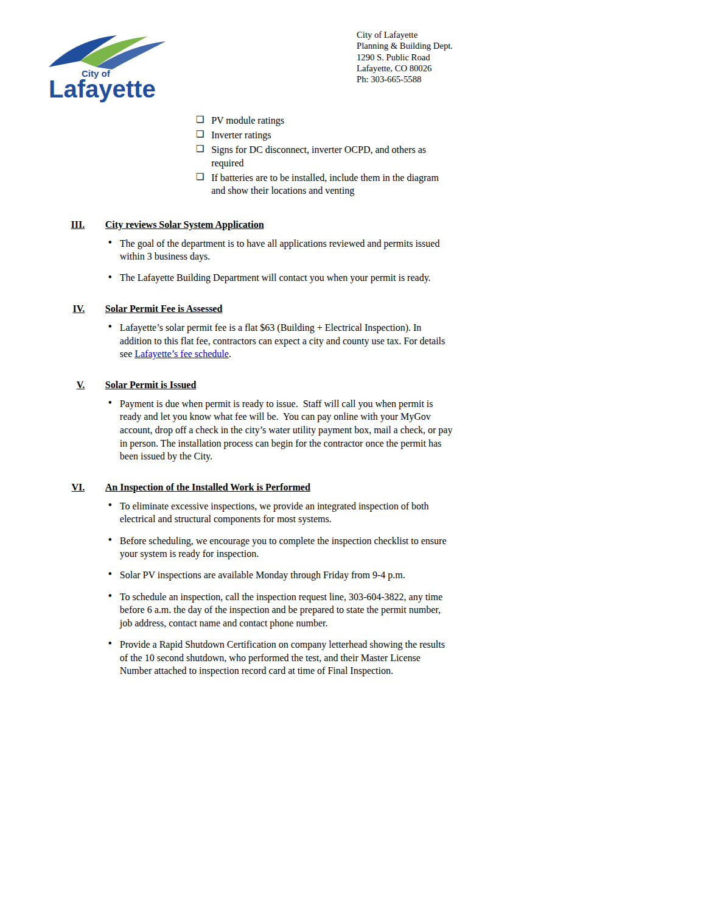City of Lafayette
City of Lafayette
Planning & Building Dept.
1290 S. Public Road
Lafayette, CO 80026
Ph: 303-665-5588
PV module ratings
Inverter ratings
Signs for DC disconnect, inverter OCPD, and others as required
If batteries are to be installed, include them in the diagram and show their locations and venting
III.
City reviews Solar System Application
The goal of the department is to have all applications reviewed and permits issued within 3 business days.
The Lafayette Building Department will contact you when your permit is ready.
IV.
Solar Permit Fee is Assessed
Lafayette’s solar permit fee is a flat $63 (Building + Electrical Inspection). In addition to this flat fee, contractors can expect a city and county use tax. For details see Lafayette’s fee schedule.
V.
Solar Permit is Issued
Payment is due when permit is ready to issue. Staff will call you when permit is ready and let you know what fee will be. You can pay online with your MyGov account, drop off a check in the city’s water utility payment box, mail a check, or pay in person. The installation process can begin for the contractor once the permit has been issued by the City.
VI.
An Inspection of the Installed Work is Performed
To eliminate excessive inspections, we provide an integrated inspection of both electrical and structural components for most systems.
Before scheduling, we encourage you to complete the inspection checklist to ensure your system is ready for inspection.
Solar PV inspections are available Monday through Friday from 9-4 p.m.
To schedule an inspection, call the inspection request line, 303-604-3822, any time before 6 a.m. the day of the inspection and be prepared to state the permit number, job address, contact name and contact phone number.
Provide a Rapid Shutdown Certification on company letterhead showing the results of the 10 second shutdown, who performed the test, and their Master License Number attached to inspection record card at time of Final Inspection.